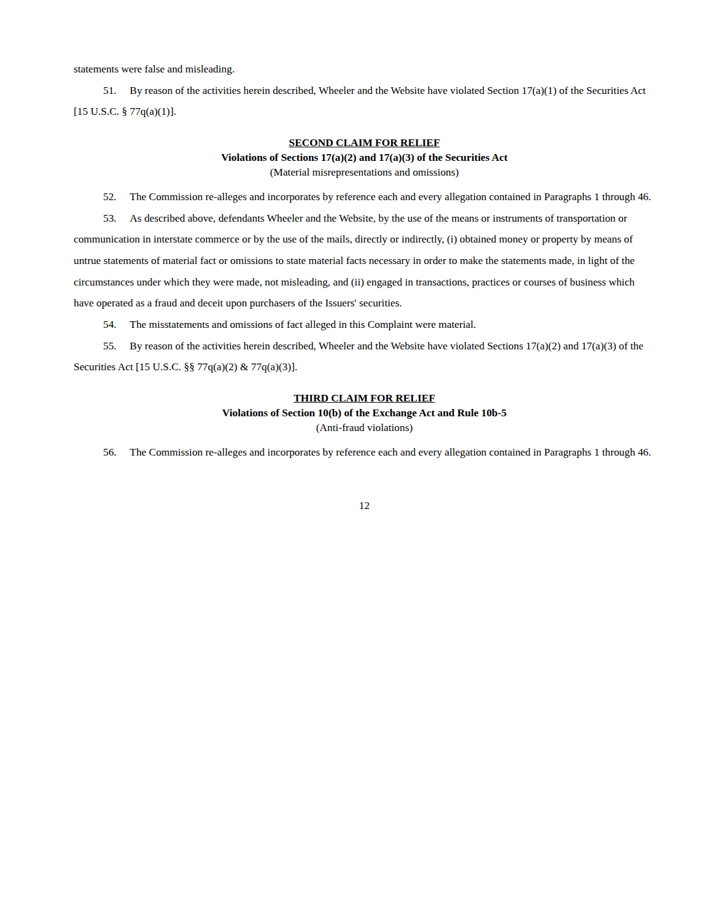statements were false and misleading.
51. By reason of the activities herein described, Wheeler and the Website have violated Section 17(a)(1) of the Securities Act [15 U.S.C. § 77q(a)(1)].
SECOND CLAIM FOR RELIEF
Violations of Sections 17(a)(2) and 17(a)(3) of the Securities Act
(Material misrepresentations and omissions)
52. The Commission re-alleges and incorporates by reference each and every allegation contained in Paragraphs 1 through 46.
53. As described above, defendants Wheeler and the Website, by the use of the means or instruments of transportation or communication in interstate commerce or by the use of the mails, directly or indirectly, (i) obtained money or property by means of untrue statements of material fact or omissions to state material facts necessary in order to make the statements made, in light of the circumstances under which they were made, not misleading, and (ii) engaged in transactions, practices or courses of business which have operated as a fraud and deceit upon purchasers of the Issuers' securities.
54. The misstatements and omissions of fact alleged in this Complaint were material.
55. By reason of the activities herein described, Wheeler and the Website have violated Sections 17(a)(2) and 17(a)(3) of the Securities Act [15 U.S.C. §§ 77q(a)(2) & 77q(a)(3)].
THIRD CLAIM FOR RELIEF
Violations of Section 10(b) of the Exchange Act and Rule 10b-5
(Anti-fraud violations)
56. The Commission re-alleges and incorporates by reference each and every allegation contained in Paragraphs 1 through 46.
12